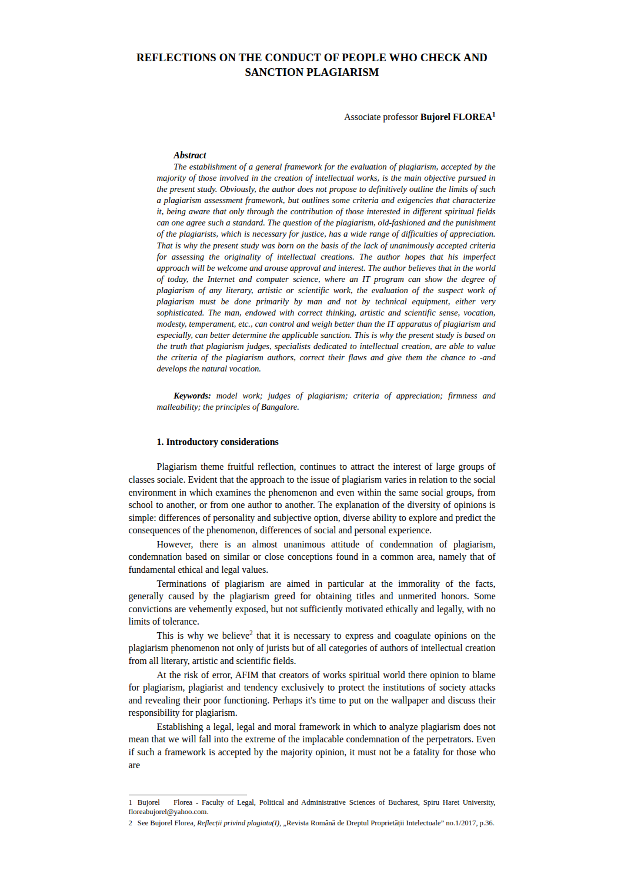Reflections on the Conduct of People Who Check and
Sanction Plagiarism
Associate professor Bujorel FLOREA1
Abstract
The establishment of a general framework for the evaluation of plagiarism, accepted by the majority of those involved in the creation of intellectual works, is the main objective pursued in the present study. Obviously, the author does not propose to definitively outline the limits of such a plagiarism assessment framework, but outlines some criteria and exigencies that characterize it, being aware that only through the contribution of those interested in different spiritual fields can one agree such a standard. The question of the plagiarism, old-fashioned and the punishment of the plagiarists, which is necessary for justice, has a wide range of difficulties of appreciation. That is why the present study was born on the basis of the lack of unanimously accepted criteria for assessing the originality of intellectual creations. The author hopes that his imperfect approach will be welcome and arouse approval and interest. The author believes that in the world of today, the Internet and computer science, where an IT program can show the degree of plagiarism of any literary, artistic or scientific work, the evaluation of the suspect work of plagiarism must be done primarily by man and not by technical equipment, either very sophisticated. The man, endowed with correct thinking, artistic and scientific sense, vocation, modesty, temperament, etc., can control and weigh better than the IT apparatus of plagiarism and especially, can better determine the applicable sanction. This is why the present study is based on the truth that plagiarism judges, specialists dedicated to intellectual creation, are able to value the criteria of the plagiarism authors, correct their flaws and give them the chance to -and develops the natural vocation.
Keywords: model work; judges of plagiarism; criteria of appreciation; firmness and malleability; the principles of Bangalore.
1. Introductory considerations
Plagiarism theme fruitful reflection, continues to attract the interest of large groups of classes sociale. Evident that the approach to the issue of plagiarism varies in relation to the social environment in which examines the phenomenon and even within the same social groups, from school to another, or from one author to another. The explanation of the diversity of opinions is simple: differences of personality and subjective option, diverse ability to explore and predict the consequences of the phenomenon, differences of social and personal experience.
However, there is an almost unanimous attitude of condemnation of plagiarism, condemnation based on similar or close conceptions found in a common area, namely that of fundamental ethical and legal values.
Terminations of plagiarism are aimed in particular at the immorality of the facts, generally caused by the plagiarism greed for obtaining titles and unmerited honors. Some convictions are vehemently exposed, but not sufficiently motivated ethically and legally, with no limits of tolerance.
This is why we believe2 that it is necessary to express and coagulate opinions on the plagiarism phenomenon not only of jurists but of all categories of authors of intellectual creation from all literary, artistic and scientific fields.
At the risk of error, AFIM that creators of works spiritual world there opinion to blame for plagiarism, plagiarist and tendency exclusively to protect the institutions of society attacks and revealing their poor functioning. Perhaps it's time to put on the wallpaper and discuss their responsibility for plagiarism.
Establishing a legal, legal and moral framework in which to analyze plagiarism does not mean that we will fall into the extreme of the implacable condemnation of the perpetrators. Even if such a framework is accepted by the majority opinion, it must not be a fatality for those who are
1 Bujorel Florea - Faculty of Legal, Political and Administrative Sciences of Bucharest, Spiru Haret University, floreabujorel@yahoo.com.
2 See Bujorel Florea, Reflecții privind plagiatu(I), „Revista Română de Dreptul Proprietății Intelectuale” no.1/2017, p.36.